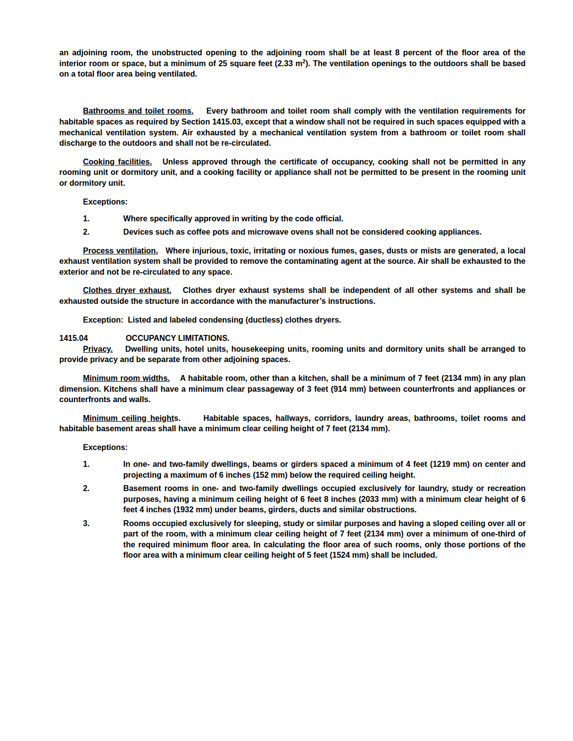an adjoining room, the unobstructed opening to the adjoining room shall be at least 8 percent of the floor area of the interior room or space, but a minimum of 25 square feet (2.33 m2). The ventilation openings to the outdoors shall be based on a total floor area being ventilated.
Bathrooms and toilet rooms. Every bathroom and toilet room shall comply with the ventilation requirements for habitable spaces as required by Section 1415.03, except that a window shall not be required in such spaces equipped with a mechanical ventilation system. Air exhausted by a mechanical ventilation system from a bathroom or toilet room shall discharge to the outdoors and shall not be re-circulated.
Cooking facilities. Unless approved through the certificate of occupancy, cooking shall not be permitted in any rooming unit or dormitory unit, and a cooking facility or appliance shall not be permitted to be present in the rooming unit or dormitory unit.
Exceptions:
1. Where specifically approved in writing by the code official.
2. Devices such as coffee pots and microwave ovens shall not be considered cooking appliances.
Process ventilation. Where injurious, toxic, irritating or noxious fumes, gases, dusts or mists are generated, a local exhaust ventilation system shall be provided to remove the contaminating agent at the source. Air shall be exhausted to the exterior and not be re-circulated to any space.
Clothes dryer exhaust. Clothes dryer exhaust systems shall be independent of all other systems and shall be exhausted outside the structure in accordance with the manufacturer’s instructions.
Exception: Listed and labeled condensing (ductless) clothes dryers.
1415.04 OCCUPANCY LIMITATIONS.
Privacy. Dwelling units, hotel units, housekeeping units, rooming units and dormitory units shall be arranged to provide privacy and be separate from other adjoining spaces.
Minimum room widths. A habitable room, other than a kitchen, shall be a minimum of 7 feet (2134 mm) in any plan dimension. Kitchens shall have a minimum clear passageway of 3 feet (914 mm) between counterfronts and appliances or counterfronts and walls.
Minimum ceiling heights. Habitable spaces, hallways, corridors, laundry areas, bathrooms, toilet rooms and habitable basement areas shall have a minimum clear ceiling height of 7 feet (2134 mm).
Exceptions:
1. In one- and two-family dwellings, beams or girders spaced a minimum of 4 feet (1219 mm) on center and projecting a maximum of 6 inches (152 mm) below the required ceiling height.
2. Basement rooms in one- and two-family dwellings occupied exclusively for laundry, study or recreation purposes, having a minimum ceiling height of 6 feet 8 inches (2033 mm) with a minimum clear height of 6 feet 4 inches (1932 mm) under beams, girders, ducts and similar obstructions.
3. Rooms occupied exclusively for sleeping, study or similar purposes and having a sloped ceiling over all or part of the room, with a minimum clear ceiling height of 7 feet (2134 mm) over a minimum of one-third of the required minimum floor area. In calculating the floor area of such rooms, only those portions of the floor area with a minimum clear ceiling height of 5 feet (1524 mm) shall be included.